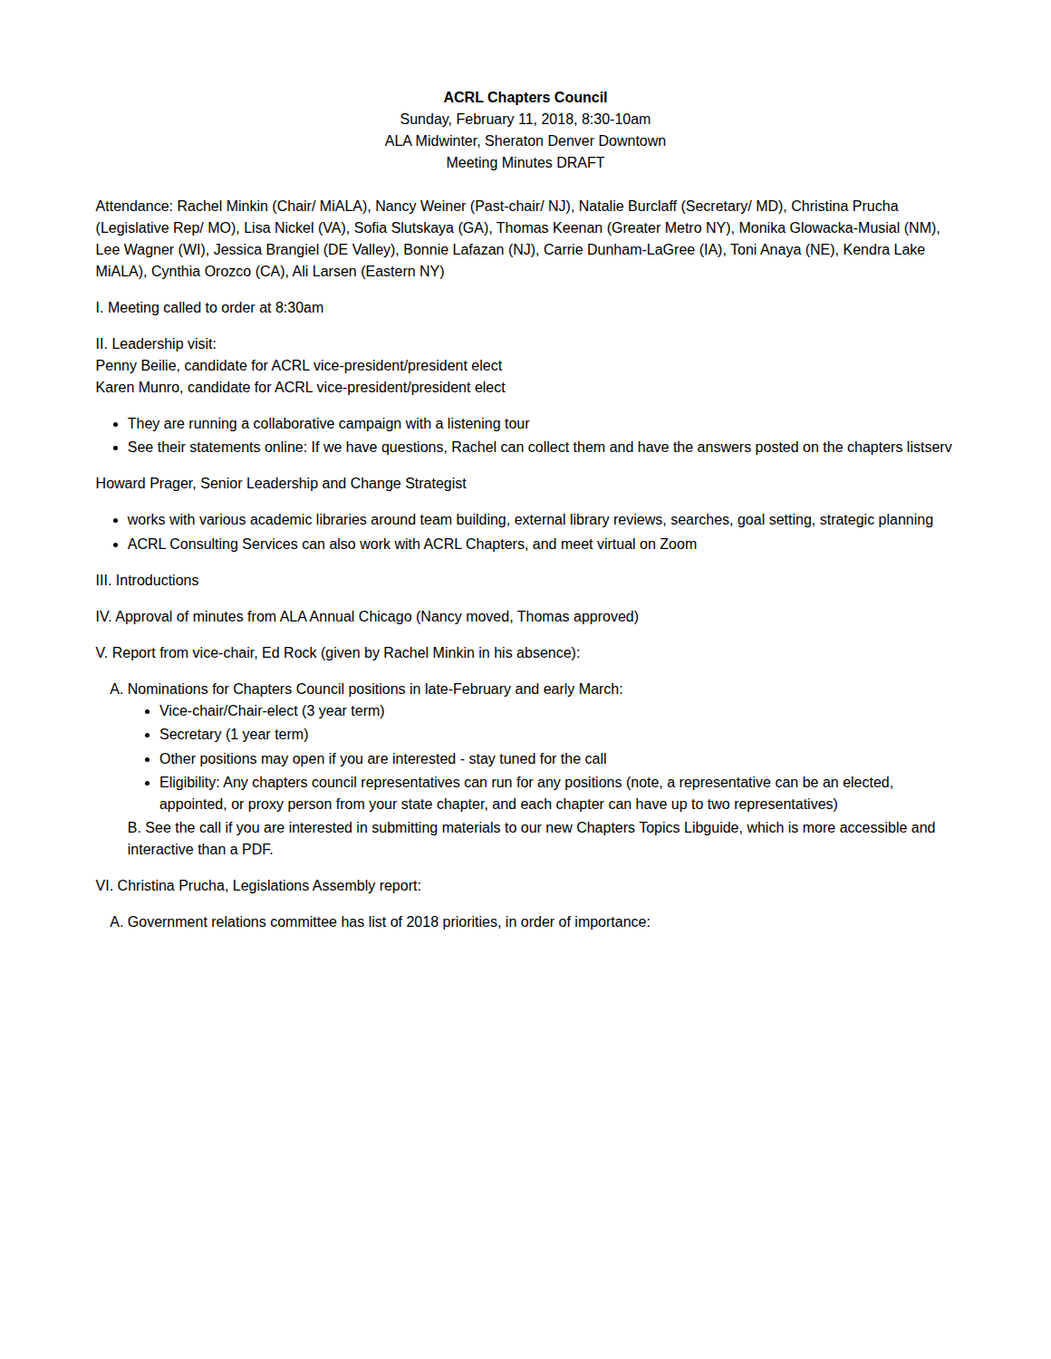ACRL Chapters Council
Sunday, February 11, 2018, 8:30-10am
ALA Midwinter, Sheraton Denver Downtown
Meeting Minutes DRAFT
Attendance: Rachel Minkin (Chair/ MiALA), Nancy Weiner (Past-chair/ NJ), Natalie Burclaff (Secretary/ MD), Christina Prucha (Legislative Rep/ MO), Lisa Nickel (VA), Sofia Slutskaya (GA), Thomas Keenan (Greater Metro NY), Monika Glowacka-Musial (NM), Lee Wagner (WI), Jessica Brangiel (DE Valley), Bonnie Lafazan (NJ), Carrie Dunham-LaGree (IA), Toni Anaya (NE), Kendra Lake MiALA), Cynthia Orozco (CA), Ali Larsen (Eastern NY)
I. Meeting called to order at 8:30am
II. Leadership visit:
Penny Beilie, candidate for ACRL vice-president/president elect
Karen Munro, candidate for ACRL vice-president/president elect
They are running a collaborative campaign with a listening tour
See their statements online: If we have questions, Rachel can collect them and have the answers posted on the chapters listserv
Howard Prager, Senior Leadership and Change Strategist
works with various academic libraries around team building, external library reviews, searches, goal setting, strategic planning
ACRL Consulting Services can also work with ACRL Chapters, and meet virtual on Zoom
III. Introductions
IV. Approval of minutes from ALA Annual Chicago (Nancy moved, Thomas approved)
V. Report from vice-chair, Ed Rock (given by Rachel Minkin in his absence):
Nominations for Chapters Council positions in late-February and early March:
Vice-chair/Chair-elect (3 year term)
Secretary (1 year term)
Other positions may open if you are interested - stay tuned for the call
Eligibility: Any chapters council representatives can run for any positions (note, a representative can be an elected, appointed, or proxy person from your state chapter, and each chapter can have up to two representatives)
B. See the call if you are interested in submitting materials to our new Chapters Topics Libguide, which is more accessible and interactive than a PDF.
VI. Christina Prucha, Legislations Assembly report:
Government relations committee has list of 2018 priorities, in order of importance: